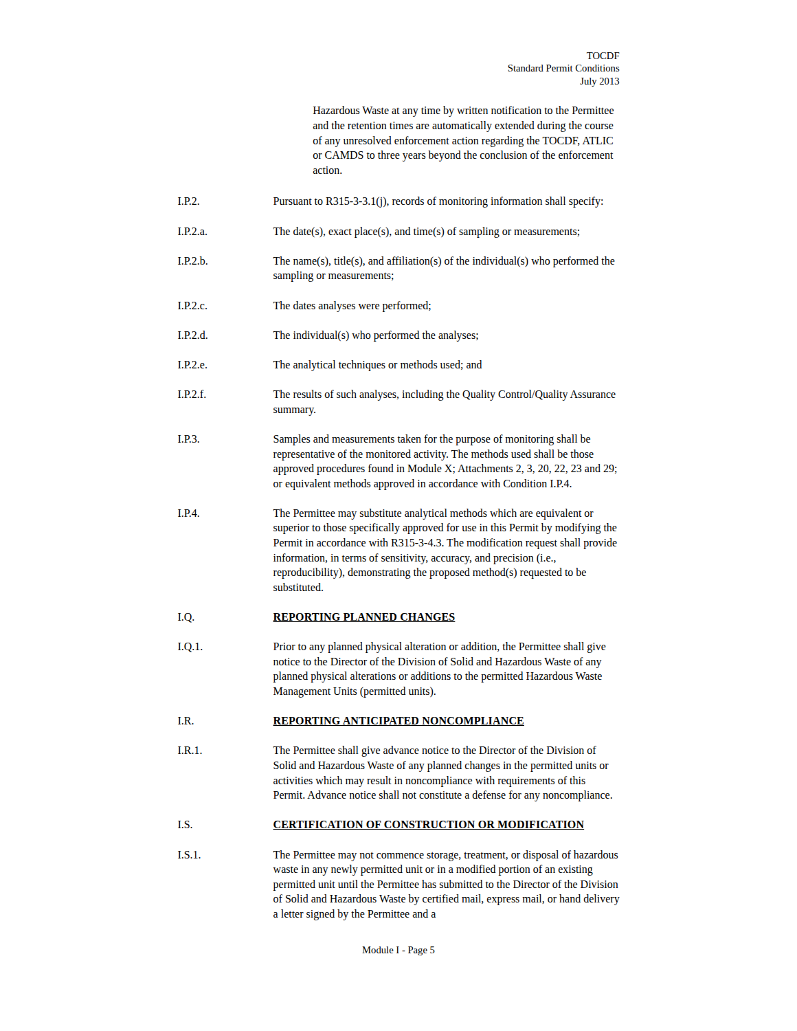TOCDF
Standard Permit Conditions
July 2013
Hazardous Waste at any time by written notification to the Permittee and the retention times are automatically extended during the course of any unresolved enforcement action regarding the TOCDF, ATLIC or CAMDS to three years beyond the conclusion of the enforcement action.
I.P.2.
Pursuant to R315-3-3.1(j), records of monitoring information shall specify:
I.P.2.a.
The date(s), exact place(s), and time(s) of sampling or measurements;
I.P.2.b.
The name(s), title(s), and affiliation(s) of the individual(s) who performed the sampling or measurements;
I.P.2.c.
The dates analyses were performed;
I.P.2.d.
The individual(s) who performed the analyses;
I.P.2.e.
The analytical techniques or methods used; and
I.P.2.f.
The results of such analyses, including the Quality Control/Quality Assurance summary.
I.P.3.
Samples and measurements taken for the purpose of monitoring shall be representative of the monitored activity. The methods used shall be those approved procedures found in Module X; Attachments 2, 3, 20, 22, 23 and 29; or equivalent methods approved in accordance with Condition I.P.4.
I.P.4.
The Permittee may substitute analytical methods which are equivalent or superior to those specifically approved for use in this Permit by modifying the Permit in accordance with R315-3-4.3. The modification request shall provide information, in terms of sensitivity, accuracy, and precision (i.e., reproducibility), demonstrating the proposed method(s) requested to be substituted.
I.Q.
REPORTING PLANNED CHANGES
I.Q.1.
Prior to any planned physical alteration or addition, the Permittee shall give notice to the Director of the Division of Solid and Hazardous Waste of any planned physical alterations or additions to the permitted Hazardous Waste Management Units (permitted units).
I.R.
REPORTING ANTICIPATED NONCOMPLIANCE
I.R.1.
The Permittee shall give advance notice to the Director of the Division of Solid and Hazardous Waste of any planned changes in the permitted units or activities which may result in noncompliance with requirements of this Permit. Advance notice shall not constitute a defense for any noncompliance.
I.S.
CERTIFICATION OF CONSTRUCTION OR MODIFICATION
I.S.1.
The Permittee may not commence storage, treatment, or disposal of hazardous waste in any newly permitted unit or in a modified portion of an existing permitted unit until the Permittee has submitted to the Director of the Division of Solid and Hazardous Waste by certified mail, express mail, or hand delivery a letter signed by the Permittee and a
Module I - Page 5